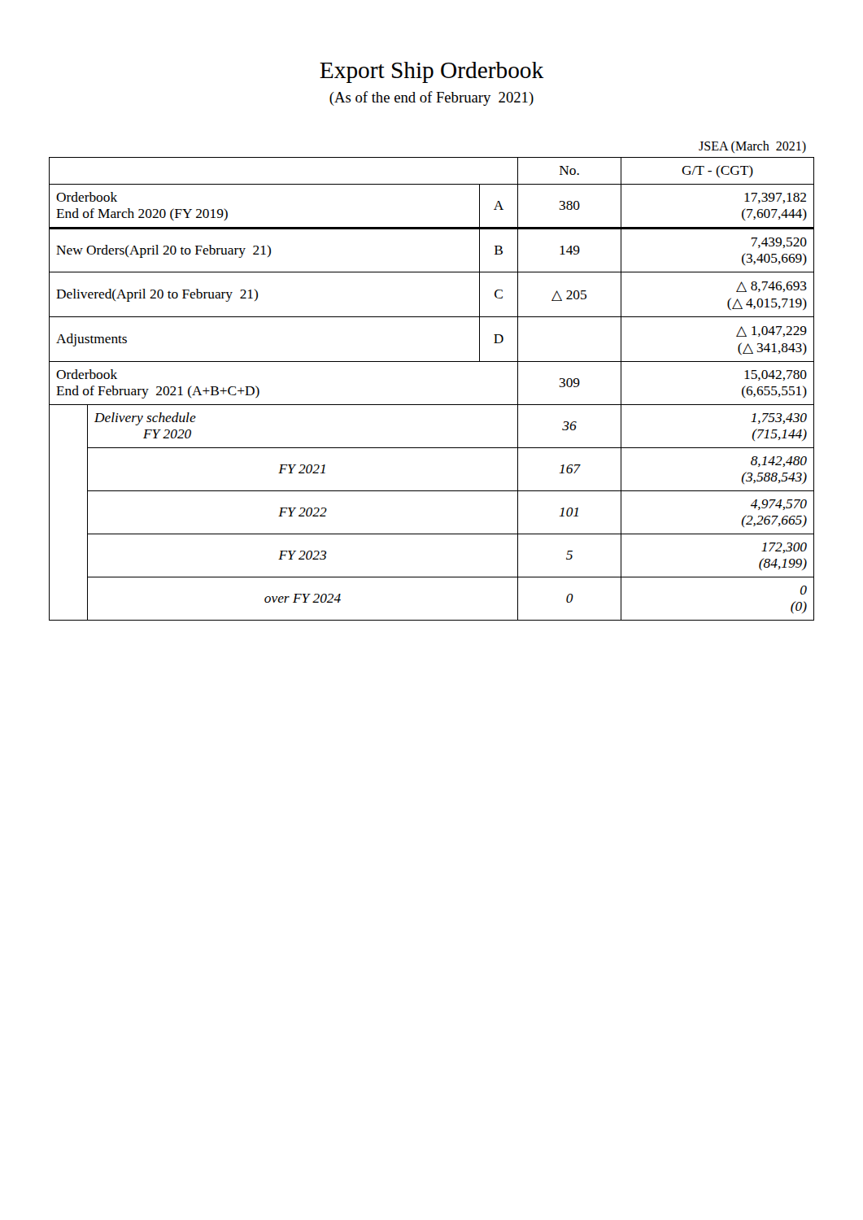Export Ship Orderbook
(As of the end of February 2021)
JSEA (March 2021)
| | No. | G/T - (CGT) |
| Orderbook End of March 2020 (FY 2019) | A | 380 | 17,397,182 (7,607,444) |
| New Orders(April 20 to February 21) | B | 149 | 7,439,520 (3,405,669) |
| Delivered(April 20 to February 21) | C | △ 205 | △ 8,746,693 (△ 4,015,719) |
| Adjustments | D | | △ 1,047,229 (△ 341,843) |
| Orderbook End of February 2021 (A+B+C+D) | 309 | 15,042,780 (6,655,551) |
| | Delivery schedule FY 2020 | 36 | 1,753,430 (715,144) |
| FY 2021 | 167 | 8,142,480 (3,588,543) |
| FY 2022 | 101 | 4,974,570 (2,267,665) |
| FY 2023 | 5 | 172,300 (84,199) |
| over FY 2024 | 0 | 0 (0) |